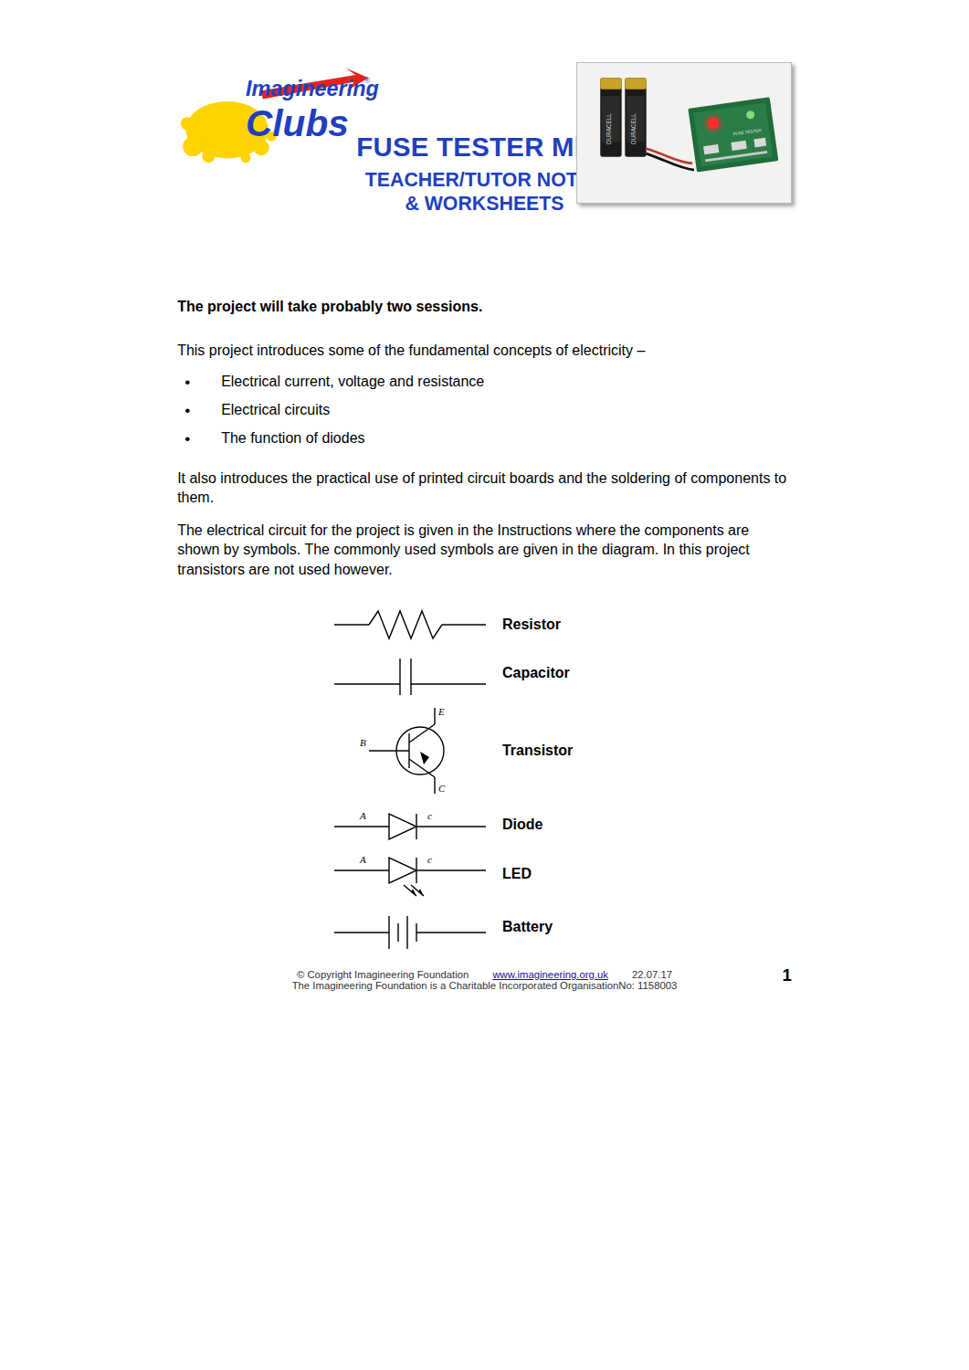Imagineering ® Clubs
DURACELL DURACELL FUSE TESTER
FUSE TESTER Mk II
TEACHER/TUTOR NOTES
& WORKSHEETS
The project will take probably two sessions.
This project introduces some of the fundamental concepts of electricity –
Electrical current, voltage and resistance
Electrical circuits
The function of diodes
It also introduces the practical use of printed circuit boards and the soldering of components to them.
The electrical circuit for the project is given in the Instructions where the components are shown by symbols. The commonly used symbols are given in the diagram. In this project transistors are not used however.
Resistor
Capacitor
B E C
Transistor
A c
Diode
A c
LED
Battery
© Copyright Imagineering Foundation www.imagineering.org.uk 22.07.17
The Imagineering Foundation is a Charitable Incorporated Organisation No: 1158003
1